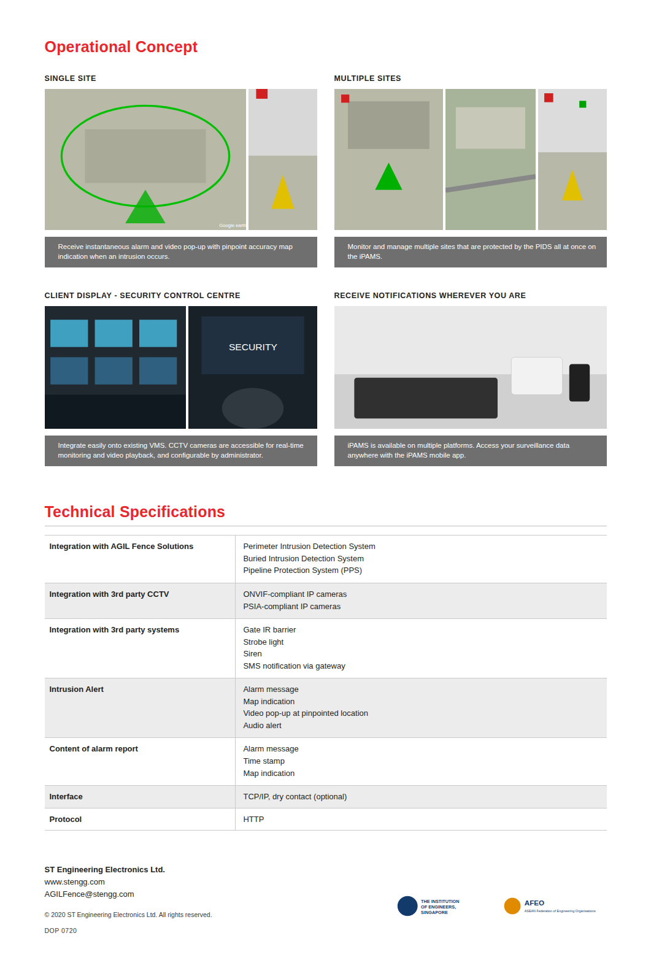Operational Concept
Single Site
Receive instantaneous alarm and video pop-up with pinpoint accuracy map indication when an intrusion occurs.
Multiple Sites
Monitor and manage multiple sites that are protected by the PIDS all at once on the iPAMS.
Client Display - Security Control Centre
Integrate easily onto existing VMS. CCTV cameras are accessible for real-time monitoring and video playback, and configurable by administrator.
Receive Notifications Wherever You Are
iPAMS is available on multiple platforms. Access your surveillance data anywhere with the iPAMS mobile app.
Technical Specifications
| Integration with AGIL Fence Solutions | Perimeter Intrusion Detection System Buried Intrusion Detection System Pipeline Protection System (PPS) |
| Integration with 3rd party CCTV | ONVIF-compliant IP cameras PSIA-compliant IP cameras |
| Integration with 3rd party systems | Gate IR barrier Strobe light Siren SMS notification via gateway |
| Intrusion Alert | Alarm message Map indication Video pop-up at pinpointed location Audio alert |
| Content of alarm report | Alarm message Time stamp Map indication |
| Interface | TCP/IP, dry contact (optional) |
| Protocol | HTTP |
ST Engineering Electronics Ltd.
www.stengg.com
AGILFence@stengg.com
© 2020 ST Engineering Electronics Ltd. All rights reserved.
DOP 0720